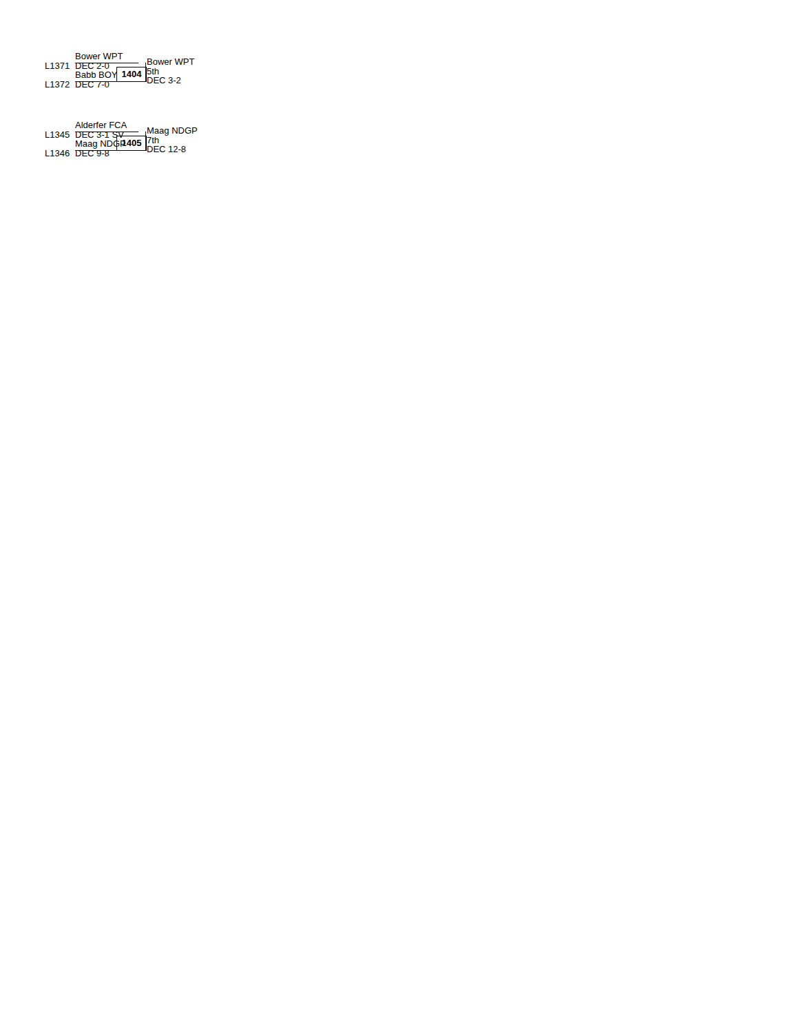L1371
Bower WPT DEC 2-0
L1372
Babb BOY DEC 7-0
1404
Bower WPT
5th
DEC 3-2
L1345
Alderfer FCA DEC 3-1 SV
L1346
Maag NDGP DEC 9-8
1405
Maag NDGP
7th
DEC 12-8